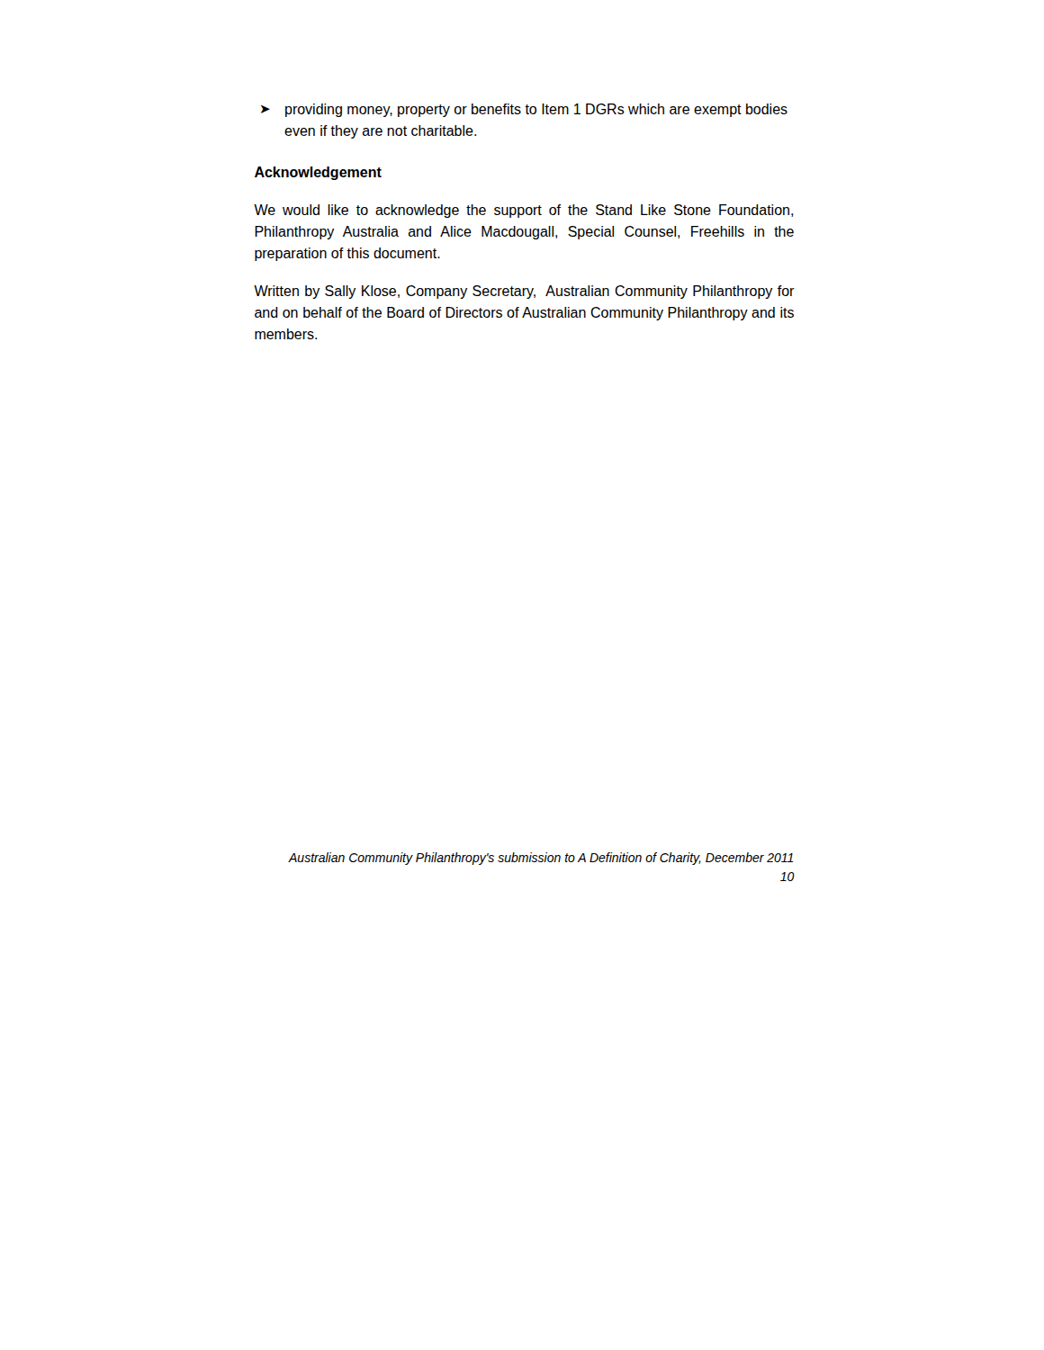providing money, property or benefits to Item 1 DGRs which are exempt bodies even if they are not charitable.
Acknowledgement
We would like to acknowledge the support of the Stand Like Stone Foundation, Philanthropy Australia and Alice Macdougall, Special Counsel, Freehills in the preparation of this document.
Written by Sally Klose, Company Secretary, Australian Community Philanthropy for and on behalf of the Board of Directors of Australian Community Philanthropy and its members.
Australian Community Philanthropy's submission to A Definition of Charity, December 2011 10